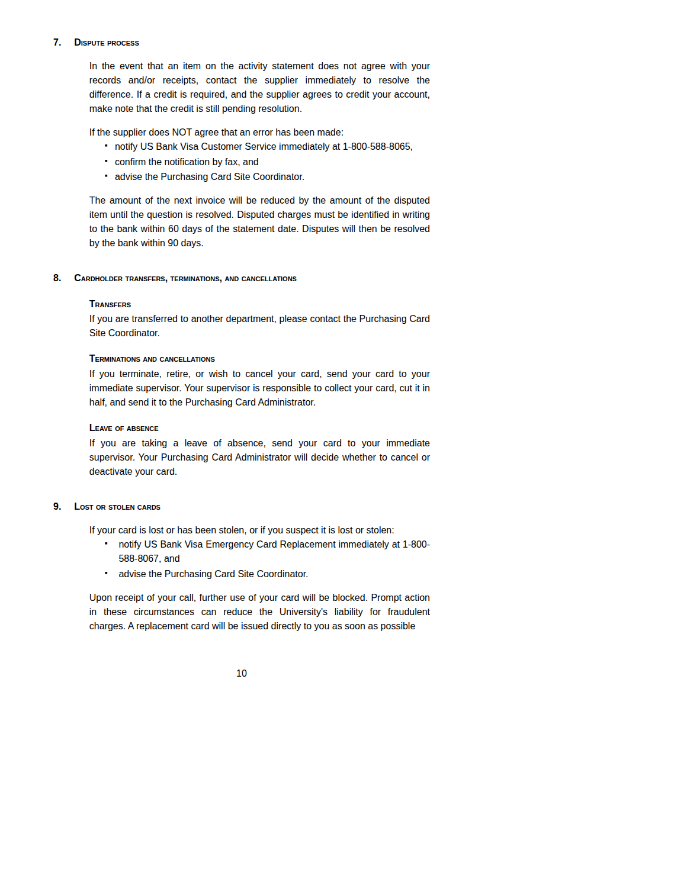Dispute Process
In the event that an item on the activity statement does not agree with your records and/or receipts, contact the supplier immediately to resolve the difference. If a credit is required, and the supplier agrees to credit your account, make note that the credit is still pending resolution.
If the supplier does NOT agree that an error has been made:
notify US Bank Visa Customer Service immediately at 1-800-588-8065,
confirm the notification by fax, and
advise the Purchasing Card Site Coordinator.
The amount of the next invoice will be reduced by the amount of the disputed item until the question is resolved. Disputed charges must be identified in writing to the bank within 60 days of the statement date. Disputes will then be resolved by the bank within 90 days.
Cardholder Transfers, Terminations, and Cancellations
Transfers
If you are transferred to another department, please contact the Purchasing Card Site Coordinator.
Terminations and Cancellations
If you terminate, retire, or wish to cancel your card, send your card to your immediate supervisor. Your supervisor is responsible to collect your card, cut it in half, and send it to the Purchasing Card Administrator.
Leave of Absence
If you are taking a leave of absence, send your card to your immediate supervisor. Your Purchasing Card Administrator will decide whether to cancel or deactivate your card.
Lost or Stolen Cards
If your card is lost or has been stolen, or if you suspect it is lost or stolen:
notify US Bank Visa Emergency Card Replacement immediately at 1-800-588-8067, and
advise the Purchasing Card Site Coordinator.
Upon receipt of your call, further use of your card will be blocked. Prompt action in these circumstances can reduce the University's liability for fraudulent charges. A replacement card will be issued directly to you as soon as possible
10